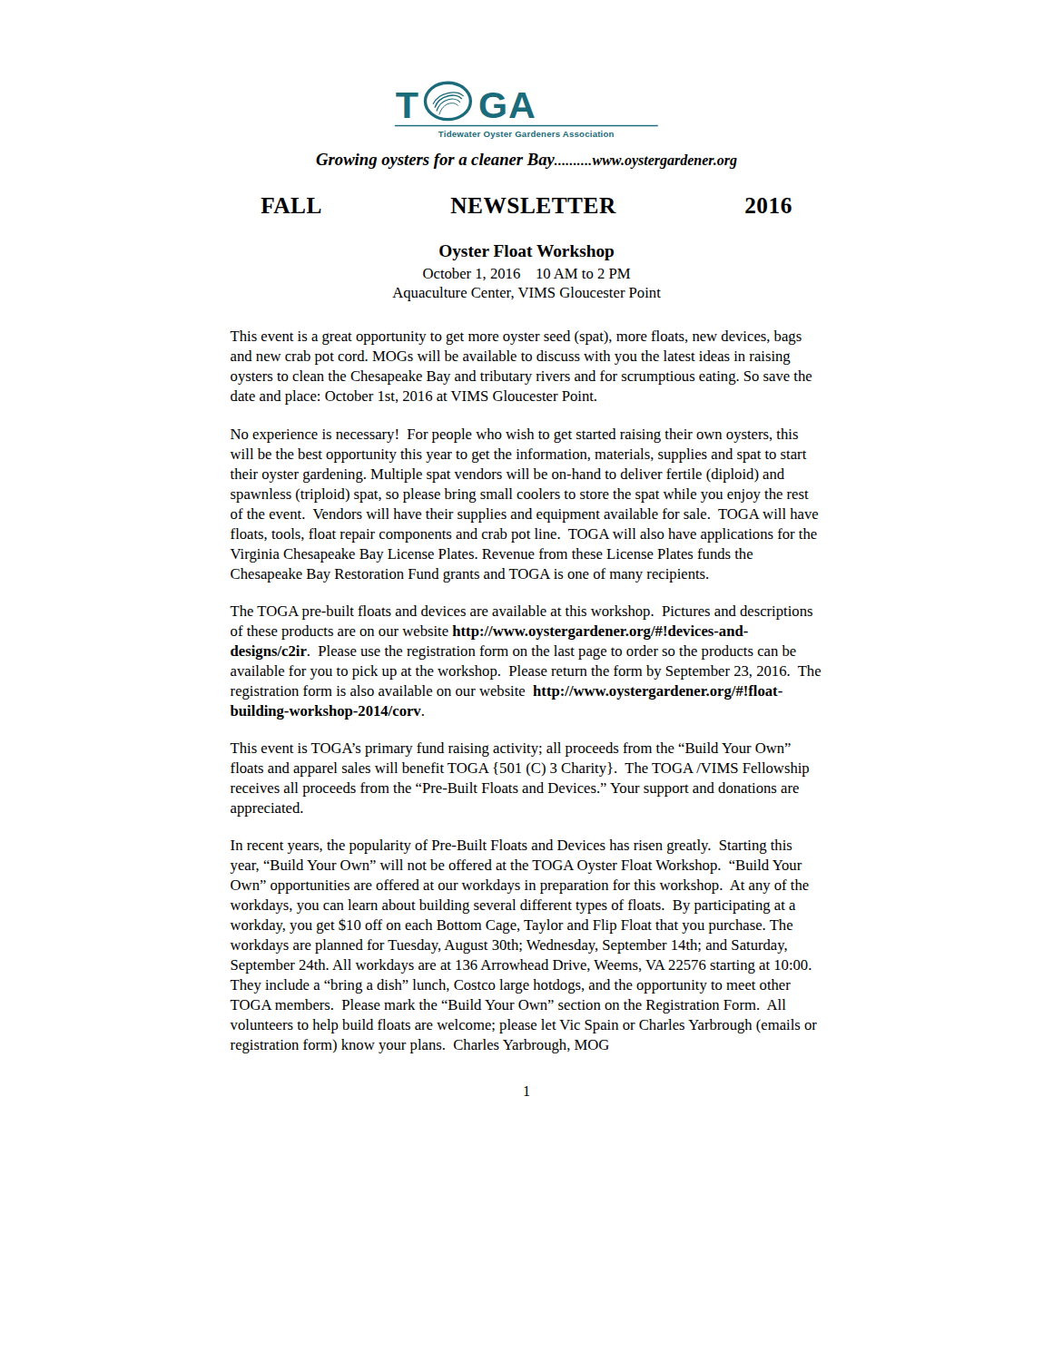T GA Tidewater Oyster Gardeners Association
Growing oysters for a cleaner Bay.......... www.oystergardener.org
FALL NEWSLETTER 2016
Oyster Float Workshop
October 1, 2016 10 AM to 2 PM
Aquaculture Center, VIMS Gloucester Point
This event is a great opportunity to get more oyster seed (spat), more floats, new devices, bags and new crab pot cord. MOGs will be available to discuss with you the latest ideas in raising oysters to clean the Chesapeake Bay and tributary rivers and for scrumptious eating. So save the date and place: October 1st, 2016 at VIMS Gloucester Point.
No experience is necessary! For people who wish to get started raising their own oysters, this will be the best opportunity this year to get the information, materials, supplies and spat to start their oyster gardening. Multiple spat vendors will be on-hand to deliver fertile (diploid) and spawnless (triploid) spat, so please bring small coolers to store the spat while you enjoy the rest of the event. Vendors will have their supplies and equipment available for sale. TOGA will have floats, tools, float repair components and crab pot line. TOGA will also have applications for the Virginia Chesapeake Bay License Plates. Revenue from these License Plates funds the Chesapeake Bay Restoration Fund grants and TOGA is one of many recipients.
The TOGA pre-built floats and devices are available at this workshop. Pictures and descriptions of these products are on our website http://www.oystergardener.org/#!devices-and-designs/c2ir. Please use the registration form on the last page to order so the products can be available for you to pick up at the workshop. Please return the form by September 23, 2016. The registration form is also available on our website http://www.oystergardener.org/#!float-building-workshop-2014/corv.
This event is TOGA’s primary fund raising activity; all proceeds from the “Build Your Own” floats and apparel sales will benefit TOGA {501 (C) 3 Charity}. The TOGA /VIMS Fellowship receives all proceeds from the “Pre-Built Floats and Devices.” Your support and donations are appreciated.
In recent years, the popularity of Pre-Built Floats and Devices has risen greatly. Starting this year, “Build Your Own” will not be offered at the TOGA Oyster Float Workshop. “Build Your Own” opportunities are offered at our workdays in preparation for this workshop. At any of the workdays, you can learn about building several different types of floats. By participating at a workday, you get $10 off on each Bottom Cage, Taylor and Flip Float that you purchase. The workdays are planned for Tuesday, August 30th; Wednesday, September 14th; and Saturday, September 24th. All workdays are at 136 Arrowhead Drive, Weems, VA 22576 starting at 10:00. They include a “bring a dish” lunch, Costco large hotdogs, and the opportunity to meet other TOGA members. Please mark the “Build Your Own” section on the Registration Form. All volunteers to help build floats are welcome; please let Vic Spain or Charles Yarbrough (emails or registration form) know your plans. Charles Yarbrough, MOG
1